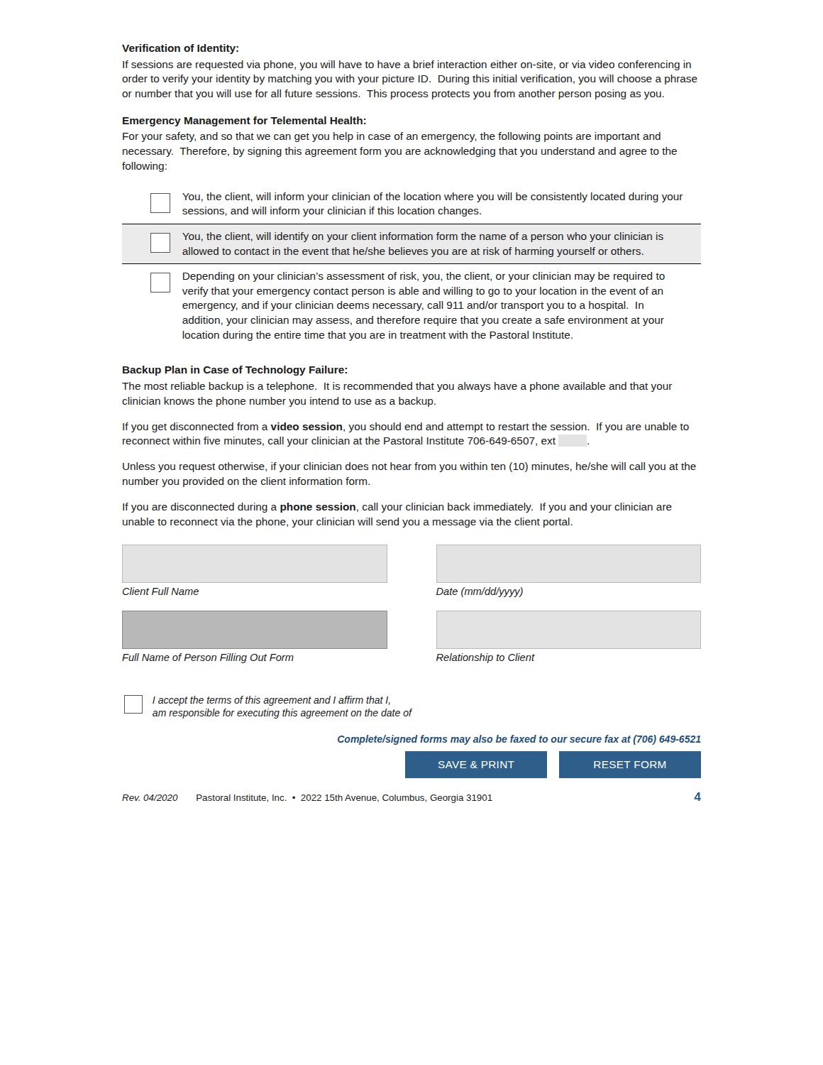Verification of Identity:
If sessions are requested via phone, you will have to have a brief interaction either on-site, or via video conferencing in order to verify your identity by matching you with your picture ID. During this initial verification, you will choose a phrase or number that you will use for all future sessions. This process protects you from another person posing as you.
Emergency Management for Telemental Health:
For your safety, and so that we can get you help in case of an emergency, the following points are important and necessary. Therefore, by signing this agreement form you are acknowledging that you understand and agree to the following:
You, the client, will inform your clinician of the location where you will be consistently located during your sessions, and will inform your clinician if this location changes.
You, the client, will identify on your client information form the name of a person who your clinician is allowed to contact in the event that he/she believes you are at risk of harming yourself or others.
Depending on your clinician’s assessment of risk, you, the client, or your clinician may be required to verify that your emergency contact person is able and willing to go to your location in the event of an emergency, and if your clinician deems necessary, call 911 and/or transport you to a hospital. In addition, your clinician may assess, and therefore require that you create a safe environment at your location during the entire time that you are in treatment with the Pastoral Institute.
Backup Plan in Case of Technology Failure:
The most reliable backup is a telephone. It is recommended that you always have a phone available and that your clinician knows the phone number you intend to use as a backup.
If you get disconnected from a video session, you should end and attempt to restart the session. If you are unable to reconnect within five minutes, call your clinician at the Pastoral Institute 706-649-6507, ext .
Unless you request otherwise, if your clinician does not hear from you within ten (10) minutes, he/she will call you at the number you provided on the client information form.
If you are disconnected during a phone session, call your clinician back immediately. If you and your clinician are unable to reconnect via the phone, your clinician will send you a message via the client portal.
Client Full Name
Full Name of Person Filling Out Form
Date (mm/dd/yyyy)
Relationship to Client
I accept the terms of this agreement and I affirm that I,
am responsible for executing this agreement on the date of
Complete/signed forms may also be faxed to our secure fax at (706) 649-6521
SAVE & PRINT
RESET FORM
Rev. 04/2020 Pastoral Institute, Inc. • 2022 15th Avenue, Columbus, Georgia 31901
4